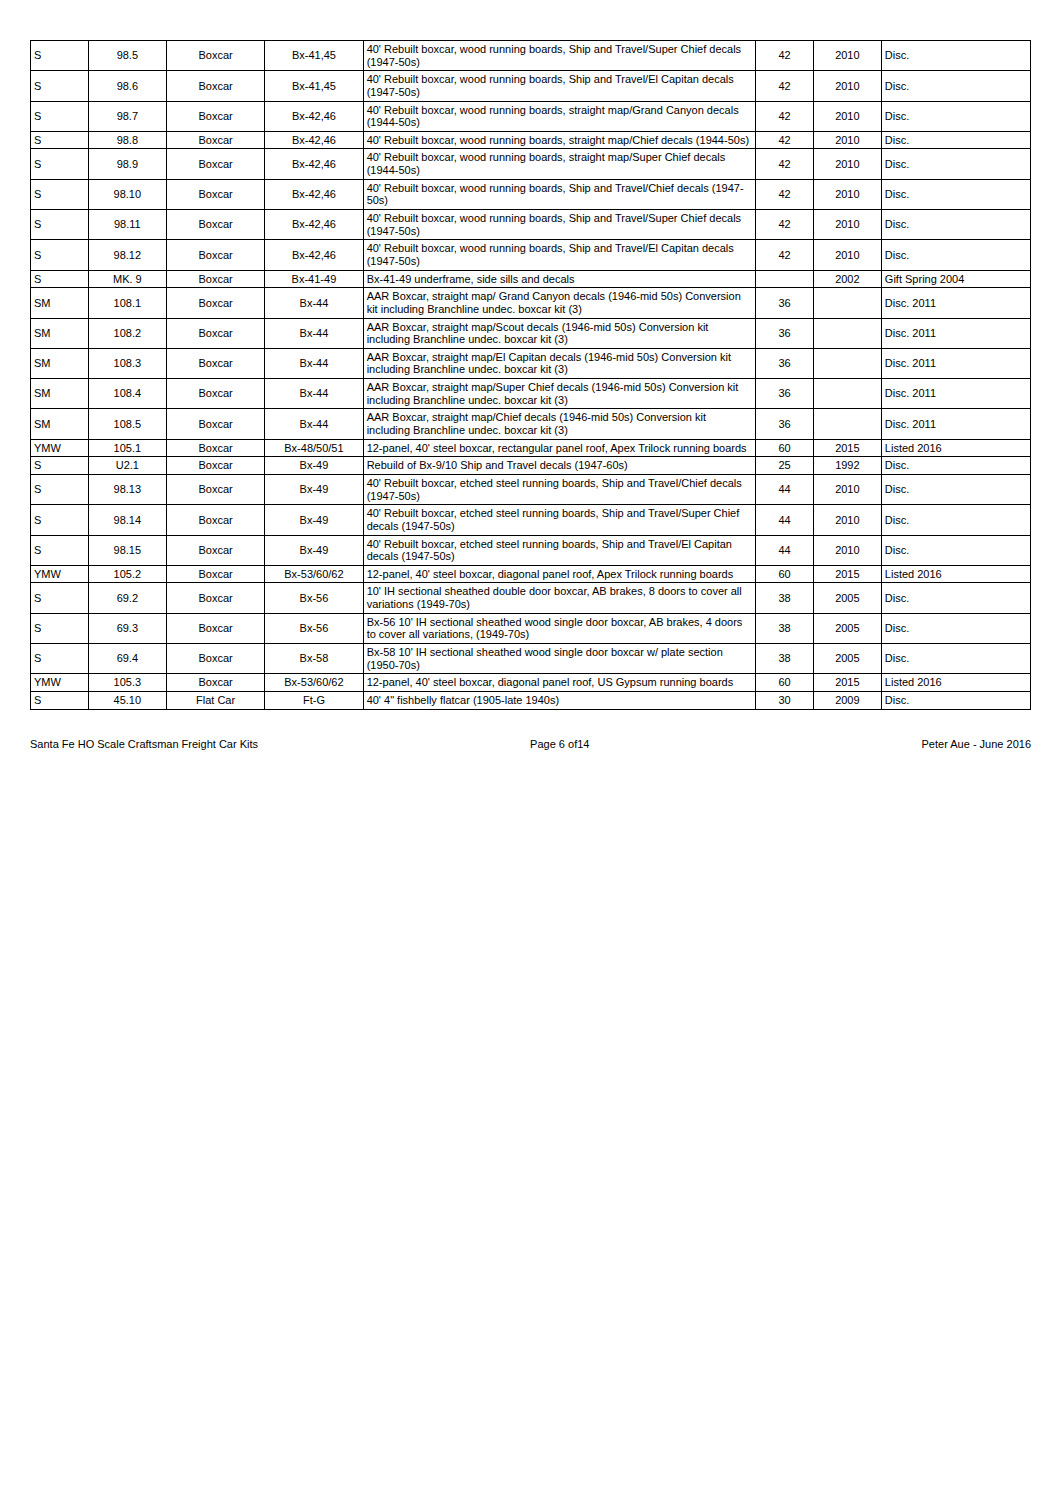| S | 98.5 | Boxcar | Bx-41,45 | 40' Rebuilt boxcar, wood running boards, Ship and Travel/Super Chief decals (1947-50s) | 42 | 2010 | Disc. |
| S | 98.6 | Boxcar | Bx-41,45 | 40' Rebuilt boxcar, wood running boards, Ship and Travel/El Capitan decals (1947-50s) | 42 | 2010 | Disc. |
| S | 98.7 | Boxcar | Bx-42,46 | 40' Rebuilt boxcar, wood running boards, straight map/Grand Canyon decals (1944-50s) | 42 | 2010 | Disc. |
| S | 98.8 | Boxcar | Bx-42,46 | 40' Rebuilt boxcar, wood running boards, straight map/Chief decals (1944-50s) | 42 | 2010 | Disc. |
| S | 98.9 | Boxcar | Bx-42,46 | 40' Rebuilt boxcar, wood running boards, straight map/Super Chief decals (1944-50s) | 42 | 2010 | Disc. |
| S | 98.10 | Boxcar | Bx-42,46 | 40' Rebuilt boxcar, wood running boards, Ship and Travel/Chief decals (1947-50s) | 42 | 2010 | Disc. |
| S | 98.11 | Boxcar | Bx-42,46 | 40' Rebuilt boxcar, wood running boards, Ship and Travel/Super Chief decals (1947-50s) | 42 | 2010 | Disc. |
| S | 98.12 | Boxcar | Bx-42,46 | 40' Rebuilt boxcar, wood running boards, Ship and Travel/El Capitan decals (1947-50s) | 42 | 2010 | Disc. |
| S | MK. 9 | Boxcar | Bx-41-49 | Bx-41-49 underframe, side sills and decals | | 2002 | Gift Spring 2004 |
| SM | 108.1 | Boxcar | Bx-44 | AAR Boxcar, straight map/ Grand Canyon decals (1946-mid 50s) Conversion kit including Branchline undec. boxcar kit (3) | 36 | | Disc. 2011 |
| SM | 108.2 | Boxcar | Bx-44 | AAR Boxcar, straight map/Scout decals (1946-mid 50s) Conversion kit including Branchline undec. boxcar kit (3) | 36 | | Disc. 2011 |
| SM | 108.3 | Boxcar | Bx-44 | AAR Boxcar, straight map/El Capitan decals (1946-mid 50s) Conversion kit including Branchline undec. boxcar kit (3) | 36 | | Disc. 2011 |
| SM | 108.4 | Boxcar | Bx-44 | AAR Boxcar, straight map/Super Chief decals (1946-mid 50s) Conversion kit including Branchline undec. boxcar kit (3) | 36 | | Disc. 2011 |
| SM | 108.5 | Boxcar | Bx-44 | AAR Boxcar, straight map/Chief decals (1946-mid 50s) Conversion kit including Branchline undec. boxcar kit (3) | 36 | | Disc. 2011 |
| YMW | 105.1 | Boxcar | Bx-48/50/51 | 12-panel, 40' steel boxcar, rectangular panel roof, Apex Trilock running boards | 60 | 2015 | Listed 2016 |
| S | U2.1 | Boxcar | Bx-49 | Rebuild of Bx-9/10 Ship and Travel decals (1947-60s) | 25 | 1992 | Disc. |
| S | 98.13 | Boxcar | Bx-49 | 40' Rebuilt boxcar, etched steel running boards, Ship and Travel/Chief decals (1947-50s) | 44 | 2010 | Disc. |
| S | 98.14 | Boxcar | Bx-49 | 40' Rebuilt boxcar, etched steel running boards, Ship and Travel/Super Chief decals (1947-50s) | 44 | 2010 | Disc. |
| S | 98.15 | Boxcar | Bx-49 | 40' Rebuilt boxcar, etched steel running boards, Ship and Travel/El Capitan decals (1947-50s) | 44 | 2010 | Disc. |
| YMW | 105.2 | Boxcar | Bx-53/60/62 | 12-panel, 40' steel boxcar, diagonal panel roof, Apex Trilock running boards | 60 | 2015 | Listed 2016 |
| S | 69.2 | Boxcar | Bx-56 | 10' IH sectional sheathed double door boxcar, AB brakes, 8 doors to cover all variations (1949-70s) | 38 | 2005 | Disc. |
| S | 69.3 | Boxcar | Bx-56 | Bx-56 10' IH sectional sheathed wood single door boxcar, AB brakes, 4 doors to cover all variations, (1949-70s) | 38 | 2005 | Disc. |
| S | 69.4 | Boxcar | Bx-58 | Bx-58 10' IH sectional sheathed wood single door boxcar w/ plate section (1950-70s) | 38 | 2005 | Disc. |
| YMW | 105.3 | Boxcar | Bx-53/60/62 | 12-panel, 40' steel boxcar, diagonal panel roof, US Gypsum running boards | 60 | 2015 | Listed 2016 |
| S | 45.10 | Flat Car | Ft-G | 40' 4" fishbelly flatcar (1905-late 1940s) | 30 | 2009 | Disc. |
Santa Fe HO Scale Craftsman Freight Car Kits Page 6 of14 Peter Aue - June 2016